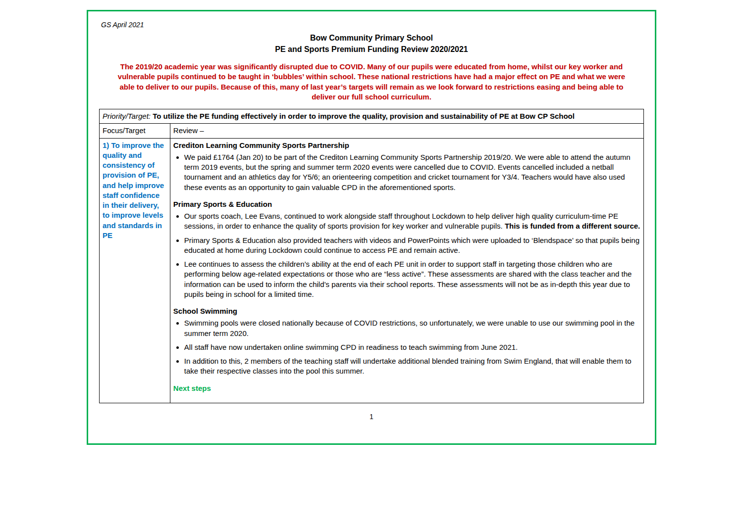GS April 2021
Bow Community Primary School
PE and Sports Premium Funding Review 2020/2021
The 2019/20 academic year was significantly disrupted due to COVID. Many of our pupils were educated from home, whilst our key worker and vulnerable pupils continued to be taught in ‘bubbles’ within school. These national restrictions have had a major effect on PE and what we were able to deliver to our pupils. Because of this, many of last year’s targets will remain as we look forward to restrictions easing and being able to deliver our full school curriculum.
| Priority/Target: To utilize the PE funding effectively in order to improve the quality, provision and sustainability of PE at Bow CP School |
| Focus/Target | Review – |
| 1) To improve the quality and consistency of provision of PE, and help improve staff confidence in their delivery, to improve levels and standards in PE | Crediton Learning Community Sports Partnership We paid £1764 (Jan 20) to be part of the Crediton Learning Community Sports Partnership 2019/20. We were able to attend the autumn term 2019 events, but the spring and summer term 2020 events were cancelled due to COVID. Events cancelled included a netball tournament and an athletics day for Y5/6; an orienteering competition and cricket tournament for Y3/4. Teachers would have also used these events as an opportunity to gain valuable CPD in the aforementioned sports. Primary Sports & Education Our sports coach, Lee Evans, continued to work alongside staff throughout Lockdown to help deliver high quality curriculum-time PE sessions, in order to enhance the quality of sports provision for key worker and vulnerable pupils. This is funded from a different source. Primary Sports & Education also provided teachers with videos and PowerPoints which were uploaded to ‘Blendspace’ so that pupils being educated at home during Lockdown could continue to access PE and remain active. Lee continues to assess the children’s ability at the end of each PE unit in order to support staff in targeting those children who are performing below age-related expectations or those who are “less active”. These assessments are shared with the class teacher and the information can be used to inform the child’s parents via their school reports. These assessments will not be as in-depth this year due to pupils being in school for a limited time. School Swimming Swimming pools were closed nationally because of COVID restrictions, so unfortunately, we were unable to use our swimming pool in the summer term 2020. All staff have now undertaken online swimming CPD in readiness to teach swimming from June 2021. In addition to this, 2 members of the teaching staff will undertake additional blended training from Swim England, that will enable them to take their respective classes into the pool this summer. Next steps |
1